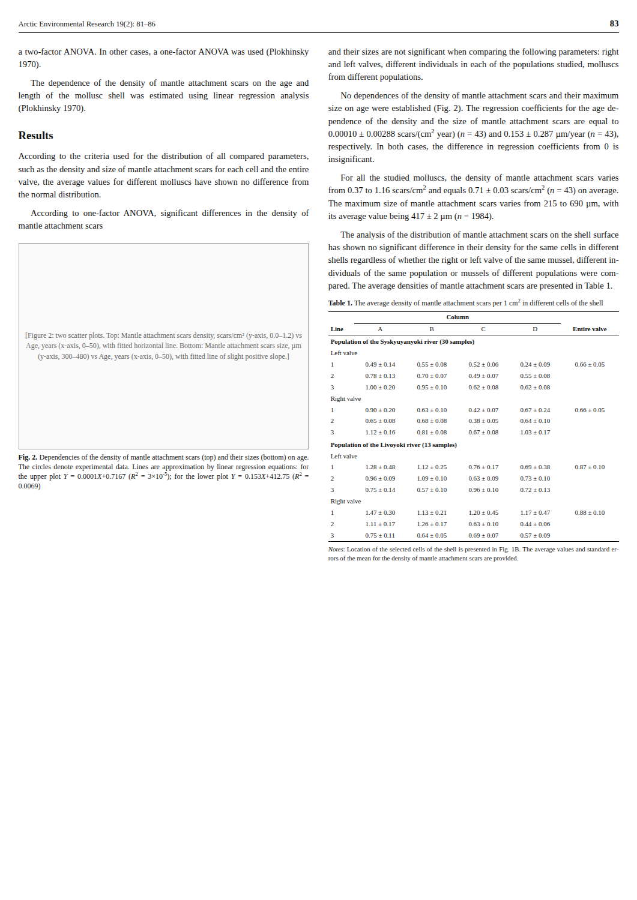Arctic Environmental Research 19(2): 81–86 83
a two-factor ANOVA. In other cases, a one-factor ANOVA was used (Plokhinsky 1970).
The dependence of the density of mantle attachment scars on the age and length of the mollusc shell was estimated using linear regression analysis (Plokhinsky 1970).
Results
According to the criteria used for the distribution of all compared parameters, such as the density and size of mantle attachment scars for each cell and the entire valve, the average values for different molluscs have shown no difference from the normal distribution.
According to one-factor ANOVA, significant differences in the density of mantle attachment scars
[Figure 2: two scatter plots. Top: Mantle attachment scars density, scars/cm² (y-axis, 0.0–1.2) vs Age, years (x-axis, 0–50), with fitted horizontal line. Bottom: Mantle attachment scars size, µm (y-axis, 300–480) vs Age, years (x-axis, 0–50), with fitted line of slight positive slope.]
Fig. 2. Dependencies of the density of mantle attachment scars (top) and their sizes (bottom) on age. The circles denote experimental data. Lines are approximation by linear regression equations: for the upper plot Y = 0.0001X+0.7167 (R2 = 3×10-5); for the lower plot Y = 0.153X+412.75 (R2 = 0.0069)
and their sizes are not significant when comparing the following parameters: right and left valves, different individuals in each of the populations studied, molluscs from different populations.
No dependences of the density of mantle attachment scars and their maximum size on age were established (Fig. 2). The regression coefficients for the age dependence of the density and the size of mantle attachment scars are equal to 0.00010 ± 0.00288 scars/(cm2 year) (n = 43) and 0.153 ± 0.287 µm/year (n = 43), respectively. In both cases, the difference in regression coefficients from 0 is insignificant.
For all the studied molluscs, the density of mantle attachment scars varies from 0.37 to 1.16 scars/cm2 and equals 0.71 ± 0.03 scars/cm2 (n = 43) on average. The maximum size of mantle attachment scars varies from 215 to 690 µm, with its average value being 417 ± 2 µm (n = 1984).
The analysis of the distribution of mantle attachment scars on the shell surface has shown no significant difference in their density for the same cells in different shells regardless of whether the right or left valve of the same mussel, different individuals of the same population or mussels of different populations were compared. The average densities of mantle attachment scars are presented in Table 1.
Table 1. The average density of mantle attachment scars per 1 cm 2 in different cells of the shell
| Line | Column | Entire valve |
| --- | --- | --- |
| A | B | C | D |
| Population of the Syskyuyanyoki river (30 samples) |
| Left valve |
| 1 | 0.49 ± 0.14 | 0.55 ± 0.08 | 0.52 ± 0.06 | 0.24 ± 0.09 | 0.66 ± 0.05 |
| 2 | 0.78 ± 0.13 | 0.70 ± 0.07 | 0.49 ± 0.07 | 0.55 ± 0.08 | |
| 3 | 1.00 ± 0.20 | 0.95 ± 0.10 | 0.62 ± 0.08 | 0.62 ± 0.08 | |
| Right valve |
| 1 | 0.90 ± 0.20 | 0.63 ± 0.10 | 0.42 ± 0.07 | 0.67 ± 0.24 | 0.66 ± 0.05 |
| 2 | 0.65 ± 0.08 | 0.68 ± 0.08 | 0.38 ± 0.05 | 0.64 ± 0.10 | |
| 3 | 1.12 ± 0.16 | 0.81 ± 0.08 | 0.67 ± 0.08 | 1.03 ± 0.17 | |
| Population of the Livoyoki river (13 samples) |
| Left valve |
| 1 | 1.28 ± 0.48 | 1.12 ± 0.25 | 0.76 ± 0.17 | 0.69 ± 0.38 | 0.87 ± 0.10 |
| 2 | 0.96 ± 0.09 | 1.09 ± 0.10 | 0.63 ± 0.09 | 0.73 ± 0.10 | |
| 3 | 0.75 ± 0.14 | 0.57 ± 0.10 | 0.96 ± 0.10 | 0.72 ± 0.13 | |
| Right valve |
| 1 | 1.47 ± 0.30 | 1.13 ± 0.21 | 1.20 ± 0.45 | 1.17 ± 0.47 | 0.88 ± 0.10 |
| 2 | 1.11 ± 0.17 | 1.26 ± 0.17 | 0.63 ± 0.10 | 0.44 ± 0.06 | |
| 3 | 0.75 ± 0.11 | 0.64 ± 0.05 | 0.69 ± 0.07 | 0.57 ± 0.09 | |
Notes: Location of the selected cells of the shell is presented in Fig. 1B. The average values and standard errors of the mean for the density of mantle attachment scars are provided.